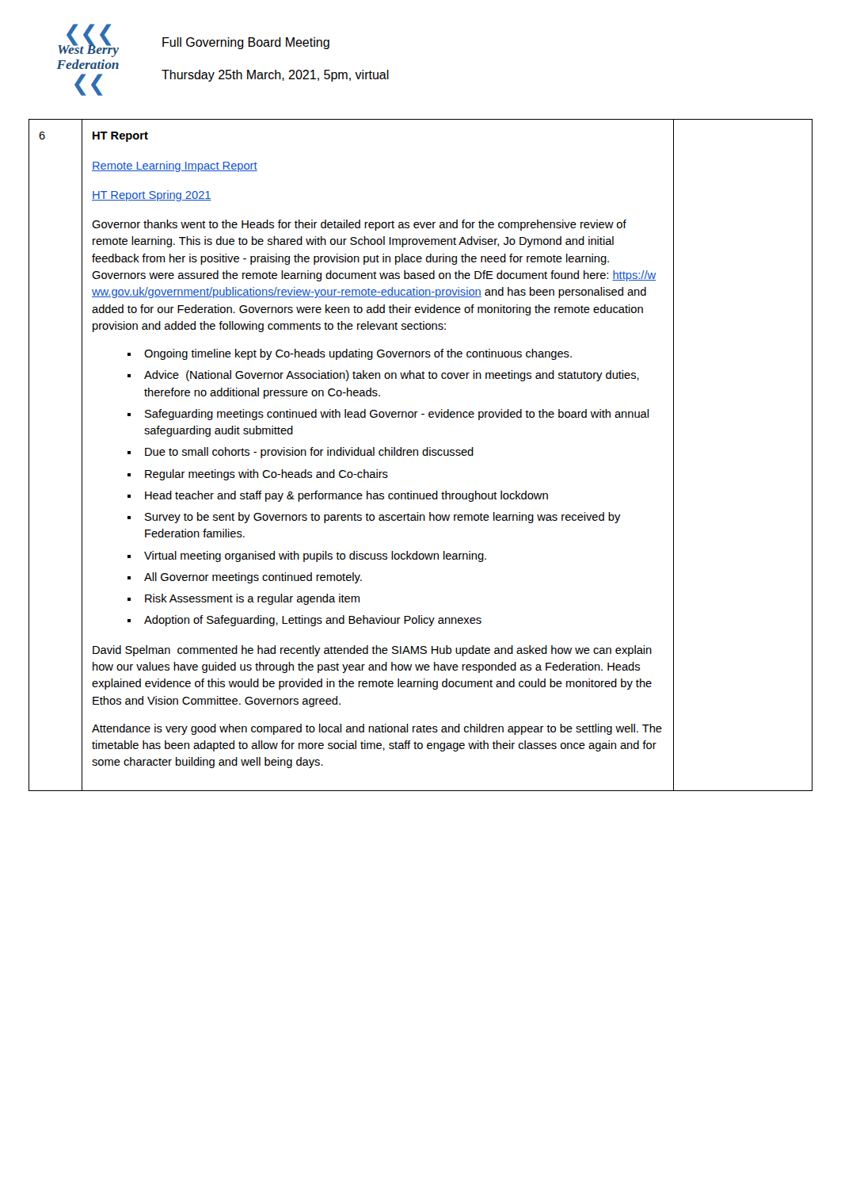❮❮❮ West Berry Federation ❮❮
Full Governing Board Meeting
Thursday 25th March, 2021, 5pm, virtual
| 6 | HT Report Remote Learning Impact Report HT Report Spring 2021 Governor thanks went to the Heads for their detailed report as ever and for the comprehensive review of remote learning. This is due to be shared with our School Improvement Adviser, Jo Dymond and initial feedback from her is positive - praising the provision put in place during the need for remote learning. Governors were assured the remote learning document was based on the DfE document found here: https://www.gov.uk/government/publications/review-your-remote-education-provision and has been personalised and added to for our Federation. Governors were keen to add their evidence of monitoring the remote education provision and added the following comments to the relevant sections: Ongoing timeline kept by Co-heads updating Governors of the continuous changes. Advice (National Governor Association) taken on what to cover in meetings and statutory duties, therefore no additional pressure on Co-heads. Safeguarding meetings continued with lead Governor - evidence provided to the board with annual safeguarding audit submitted Due to small cohorts - provision for individual children discussed Regular meetings with Co-heads and Co-chairs Head teacher and staff pay & performance has continued throughout lockdown Survey to be sent by Governors to parents to ascertain how remote learning was received by Federation families. Virtual meeting organised with pupils to discuss lockdown learning. All Governor meetings continued remotely. Risk Assessment is a regular agenda item Adoption of Safeguarding, Lettings and Behaviour Policy annexes David Spelman commented he had recently attended the SIAMS Hub update and asked how we can explain how our values have guided us through the past year and how we have responded as a Federation. Heads explained evidence of this would be provided in the remote learning document and could be monitored by the Ethos and Vision Committee. Governors agreed. Attendance is very good when compared to local and national rates and children appear to be settling well. The timetable has been adapted to allow for more social time, staff to engage with their classes once again and for some character building and well being days. | |